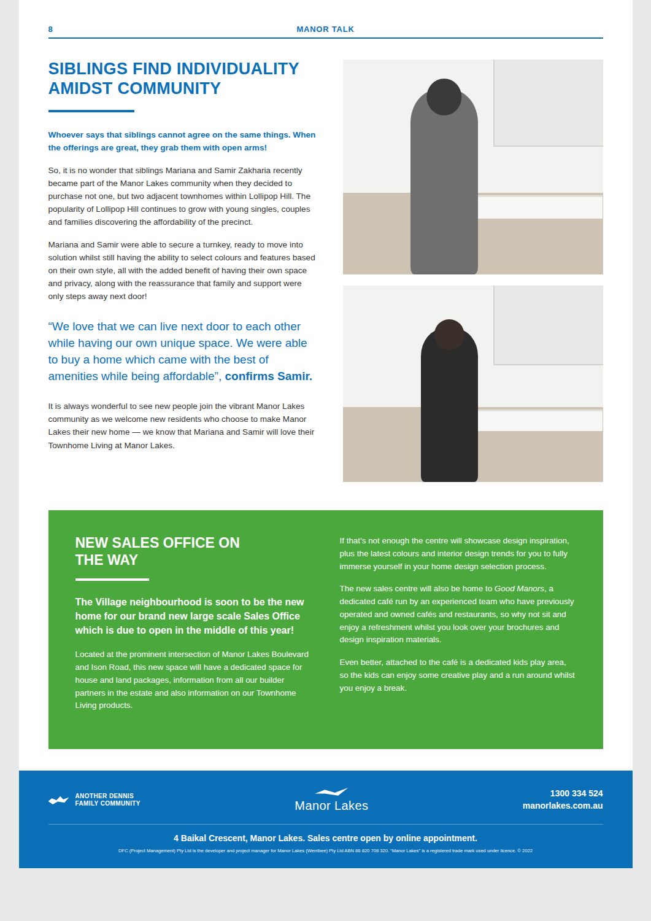8
MANOR TALK
SIBLINGS FIND INDIVIDUALITY
AMIDST COMMUNITY
Whoever says that siblings cannot agree on the same things. When the offerings are great, they grab them with open arms!
So, it is no wonder that siblings Mariana and Samir Zakharia recently became part of the Manor Lakes community when they decided to purchase not one, but two adjacent townhomes within Lollipop Hill. The popularity of Lollipop Hill continues to grow with young singles, couples and families discovering the affordability of the precinct.
Mariana and Samir were able to secure a turnkey, ready to move into solution whilst still having the ability to select colours and features based on their own style, all with the added benefit of having their own space and privacy, along with the reassurance that family and support were only steps away next door!
“We love that we can live next door to each other while having our own unique space. We were able to buy a home which came with the best of amenities while being affordable”, confirms Samir.
It is always wonderful to see new people join the vibrant Manor Lakes community as we welcome new residents who choose to make Manor Lakes their new home — we know that Mariana and Samir will love their Townhome Living at Manor Lakes.
NEW SALES OFFICE ON
THE WAY
The Village neighbourhood is soon to be the new home for our brand new large scale Sales Office which is due to open in the middle of this year!
Located at the prominent intersection of Manor Lakes Boulevard and Ison Road, this new space will have a dedicated space for house and land packages, information from all our builder partners in the estate and also information on our Townhome Living products.
If that’s not enough the centre will showcase design inspiration, plus the latest colours and interior design trends for you to fully immerse yourself in your home design selection process.
The new sales centre will also be home to Good Manors, a dedicated café run by an experienced team who have previously operated and owned cafés and restaurants, so why not sit and enjoy a refreshment whilst you look over your brochures and design inspiration materials.
Even better, attached to the café is a dedicated kids play area, so the kids can enjoy some creative play and a run around whilst you enjoy a break.
ANOTHER DENNIS
FAMILY COMMUNITY
Manor Lakes
1300 334 524
manorlakes.com.au
4 Baikal Crescent, Manor Lakes. Sales centre open by online appointment.
DFC (Project Management) Pty Ltd is the developer and project manager for Manor Lakes (Werribee) Pty Ltd ABN 86 820 708 320. “Manor Lakes” is a registered trade mark used under licence. © 2022